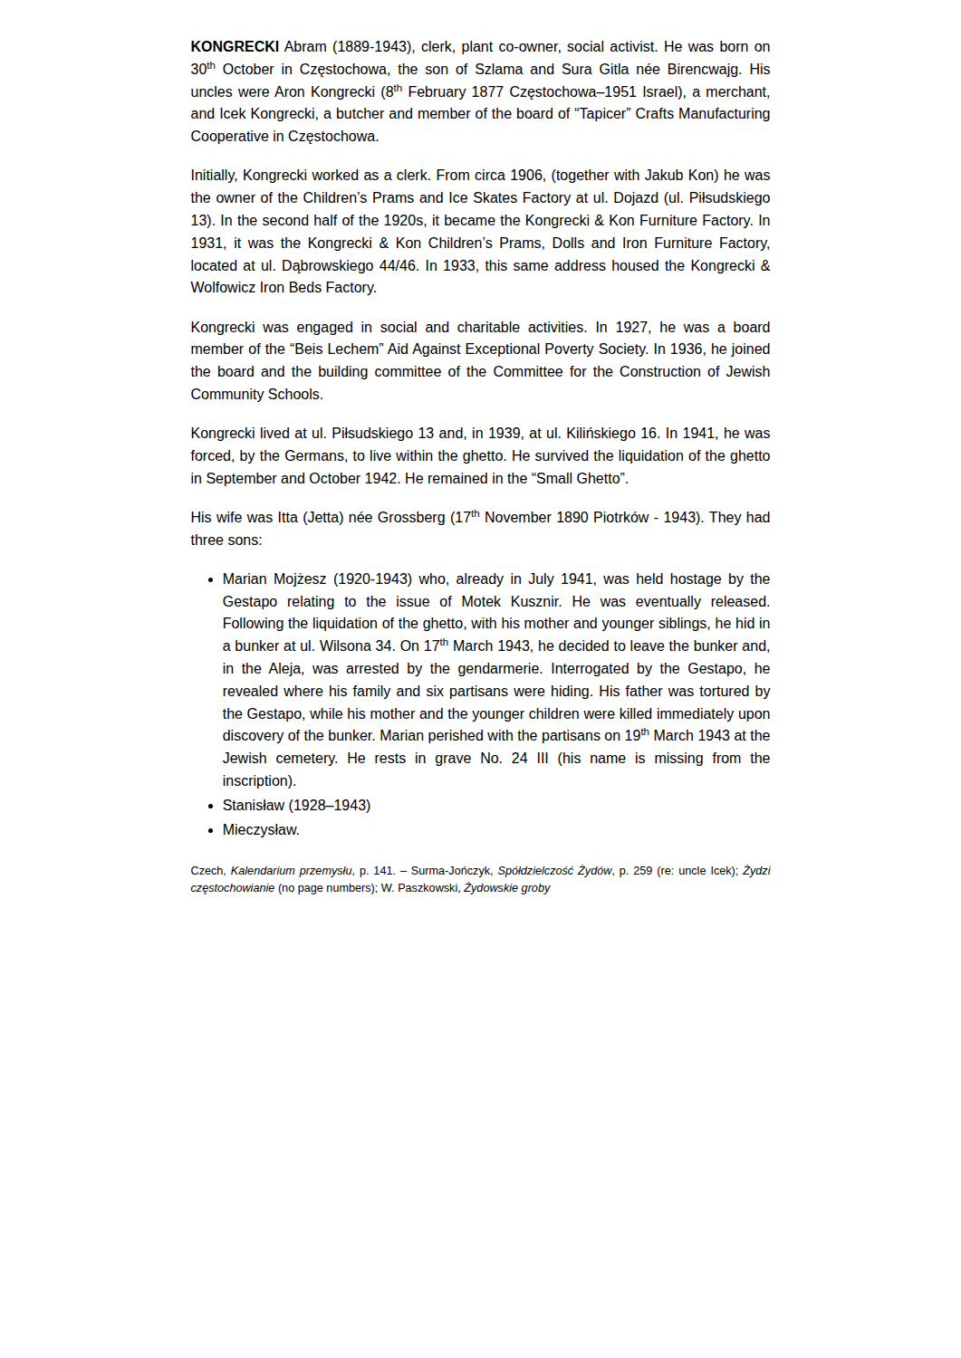KONGRECKI Abram (1889-1943), clerk, plant co-owner, social activist. He was born on 30th October in Częstochowa, the son of Szlama and Sura Gitla née Birencwajg. His uncles were Aron Kongrecki (8th February 1877 Częstochowa–1951 Israel), a merchant, and Icek Kongrecki, a butcher and member of the board of “Tapicer” Crafts Manufacturing Cooperative in Częstochowa.
Initially, Kongrecki worked as a clerk. From circa 1906, (together with Jakub Kon) he was the owner of the Children’s Prams and Ice Skates Factory at ul. Dojazd (ul. Piłsudskiego 13). In the second half of the 1920s, it became the Kongrecki & Kon Furniture Factory. In 1931, it was the Kongrecki & Kon Children’s Prams, Dolls and Iron Furniture Factory, located at ul. Dąbrowskiego 44/46. In 1933, this same address housed the Kongrecki & Wolfowicz Iron Beds Factory.
Kongrecki was engaged in social and charitable activities. In 1927, he was a board member of the “Beis Lechem” Aid Against Exceptional Poverty Society. In 1936, he joined the board and the building committee of the Committee for the Construction of Jewish Community Schools.
Kongrecki lived at ul. Piłsudskiego 13 and, in 1939, at ul. Kilińskiego 16. In 1941, he was forced, by the Germans, to live within the ghetto. He survived the liquidation of the ghetto in September and October 1942. He remained in the “Small Ghetto”.
His wife was Itta (Jetta) née Grossberg (17th November 1890 Piotrków - 1943). They had three sons:
Marian Mojżesz (1920-1943) who, already in July 1941, was held hostage by the Gestapo relating to the issue of Motek Kusznir. He was eventually released. Following the liquidation of the ghetto, with his mother and younger siblings, he hid in a bunker at ul. Wilsona 34. On 17th March 1943, he decided to leave the bunker and, in the Aleja, was arrested by the gendarmerie. Interrogated by the Gestapo, he revealed where his family and six partisans were hiding. His father was tortured by the Gestapo, while his mother and the younger children were killed immediately upon discovery of the bunker. Marian perished with the partisans on 19th March 1943 at the Jewish cemetery. He rests in grave No. 24 III (his name is missing from the inscription).
Stanisław (1928–1943)
Mieczysław.
Czech, Kalendarium przemysłu, p. 141. – Surma-Jończyk, Spółdzielczość Żydów, p. 259 (re: uncle Icek); Żydzi częstochowianie (no page numbers); W. Paszkowski, Żydowskie groby